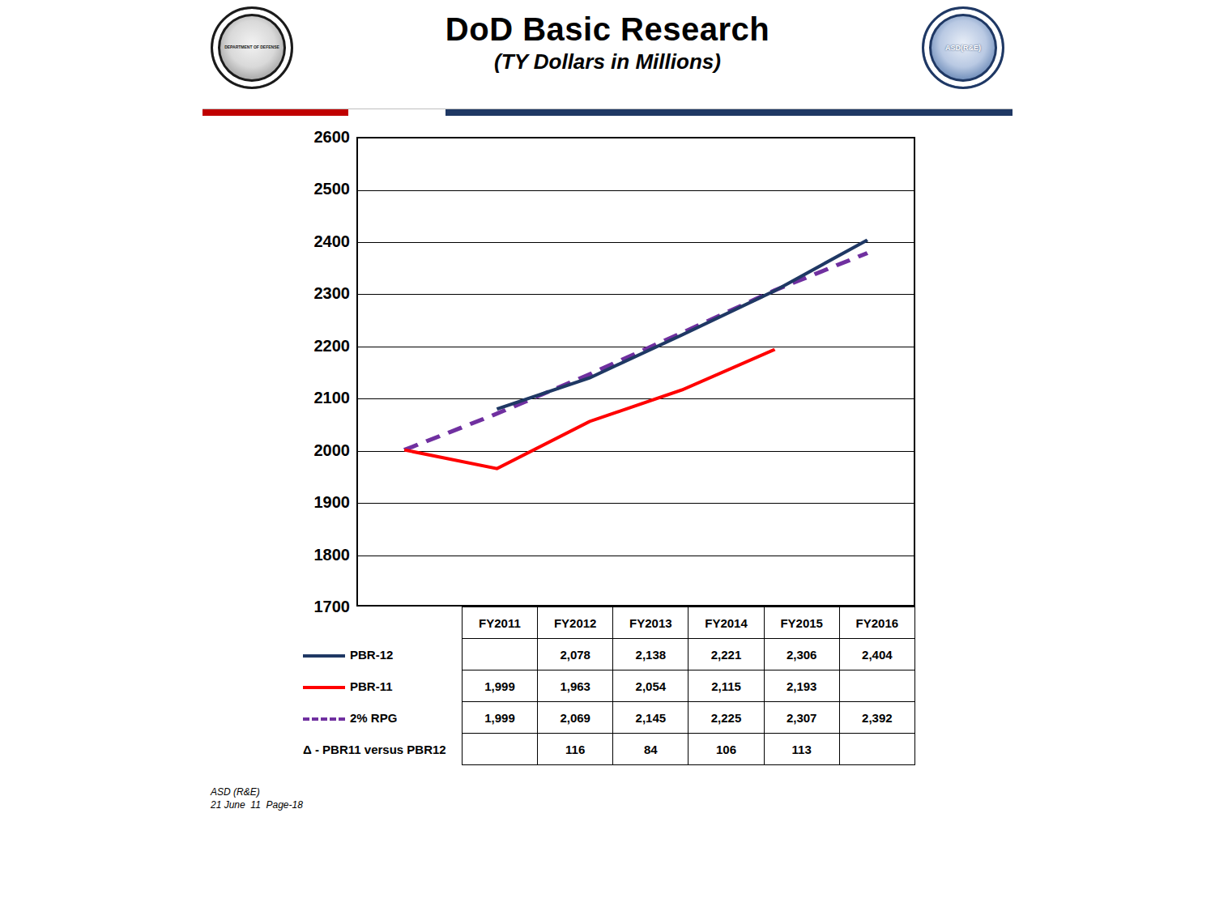DoD Basic Research
(TY Dollars in Millions)
2600 2500 2400 2300 2200 2100 2000 1900 1800 1700
Plot coordinate mapping (viewBox 0 0 600 580): x: FY2011=50, FY2012=150, FY2013=250, FY2014=350, FY2015=450, FY2016=550 y: value 1700 -> 580 ; value 2600 -> 0 (y = 580 - (v-1700)*0.6444)
| | FY2011 | FY2012 | FY2013 | FY2014 | FY2015 | FY2016 |
| --- | --- | --- | --- | --- | --- | --- |
| PBR-12 | | 2,078 | 2,138 | 2,221 | 2,306 | 2,404 |
| PBR-11 | 1,999 | 1,963 | 2,054 | 2,115 | 2,193 | |
| 2% RPG | 1,999 | 2,069 | 2,145 | 2,225 | 2,307 | 2,392 |
| Δ - PBR11 versus PBR12 | | 116 | 84 | 106 | 113 | |
ASD (R&E)
21 June 11 Page-18